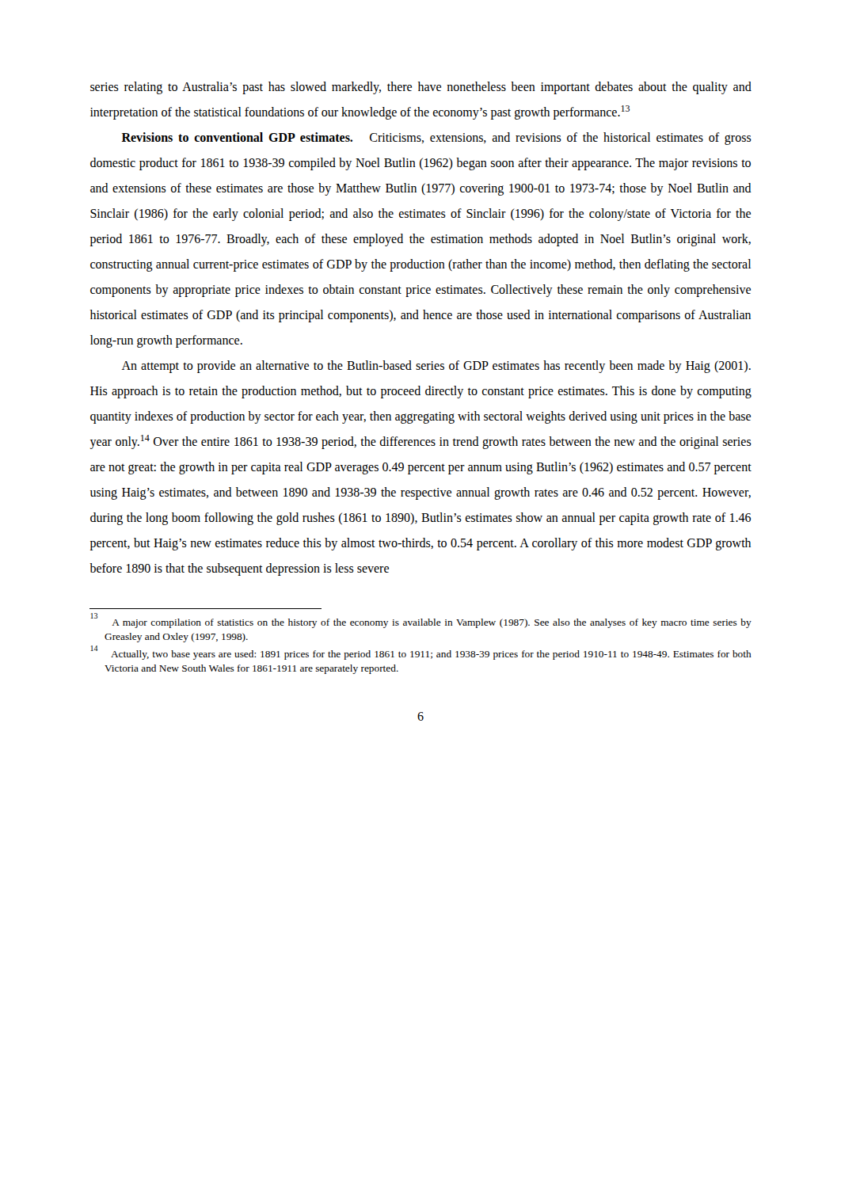series relating to Australia’s past has slowed markedly, there have nonetheless been important debates about the quality and interpretation of the statistical foundations of our knowledge of the economy’s past growth performance.13
Revisions to conventional GDP estimates. Criticisms, extensions, and revisions of the historical estimates of gross domestic product for 1861 to 1938-39 compiled by Noel Butlin (1962) began soon after their appearance. The major revisions to and extensions of these estimates are those by Matthew Butlin (1977) covering 1900-01 to 1973-74; those by Noel Butlin and Sinclair (1986) for the early colonial period; and also the estimates of Sinclair (1996) for the colony/state of Victoria for the period 1861 to 1976-77. Broadly, each of these employed the estimation methods adopted in Noel Butlin’s original work, constructing annual current-price estimates of GDP by the production (rather than the income) method, then deflating the sectoral components by appropriate price indexes to obtain constant price estimates. Collectively these remain the only comprehensive historical estimates of GDP (and its principal components), and hence are those used in international comparisons of Australian long-run growth performance.
An attempt to provide an alternative to the Butlin-based series of GDP estimates has recently been made by Haig (2001). His approach is to retain the production method, but to proceed directly to constant price estimates. This is done by computing quantity indexes of production by sector for each year, then aggregating with sectoral weights derived using unit prices in the base year only.14 Over the entire 1861 to 1938-39 period, the differences in trend growth rates between the new and the original series are not great: the growth in per capita real GDP averages 0.49 percent per annum using Butlin’s (1962) estimates and 0.57 percent using Haig’s estimates, and between 1890 and 1938-39 the respective annual growth rates are 0.46 and 0.52 percent. However, during the long boom following the gold rushes (1861 to 1890), Butlin’s estimates show an annual per capita growth rate of 1.46 percent, but Haig’s new estimates reduce this by almost two-thirds, to 0.54 percent. A corollary of this more modest GDP growth before 1890 is that the subsequent depression is less severe
13 A major compilation of statistics on the history of the economy is available in Vamplew (1987). See also the analyses of key macro time series by Greasley and Oxley (1997, 1998).
14 Actually, two base years are used: 1891 prices for the period 1861 to 1911; and 1938-39 prices for the period 1910-11 to 1948-49. Estimates for both Victoria and New South Wales for 1861-1911 are separately reported.
6